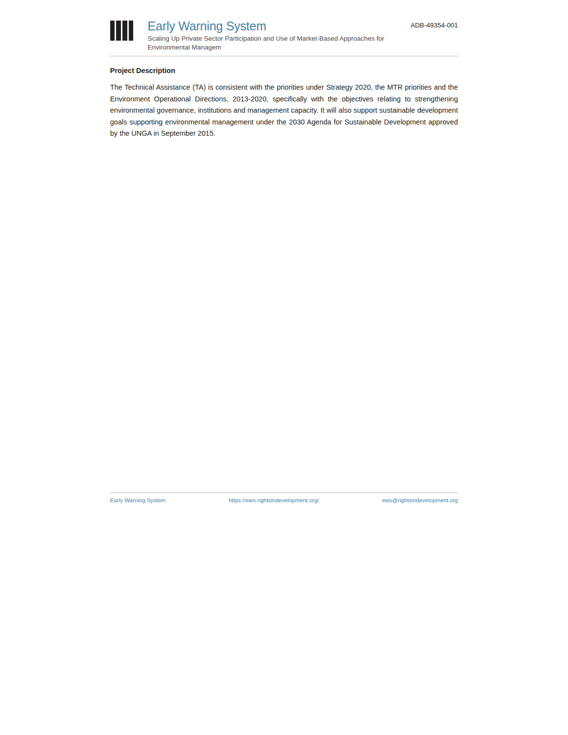Early Warning System
Scaling Up Private Sector Participation and Use of Market-Based Approaches for Environmental Managem
ADB-49354-001
Project Description
The Technical Assistance (TA) is consistent with the priorities under Strategy 2020, the MTR priorities and the Environment Operational Directions, 2013-2020, specifically with the objectives relating to strengthening environmental governance, institutions and management capacity. It will also support sustainable development goals supporting environmental management under the 2030 Agenda for Sustainable Development approved by the UNGA in September 2015.
Early Warning System
https://ews.rightsindevelopment.org/
ews@rightsindevelopment.org